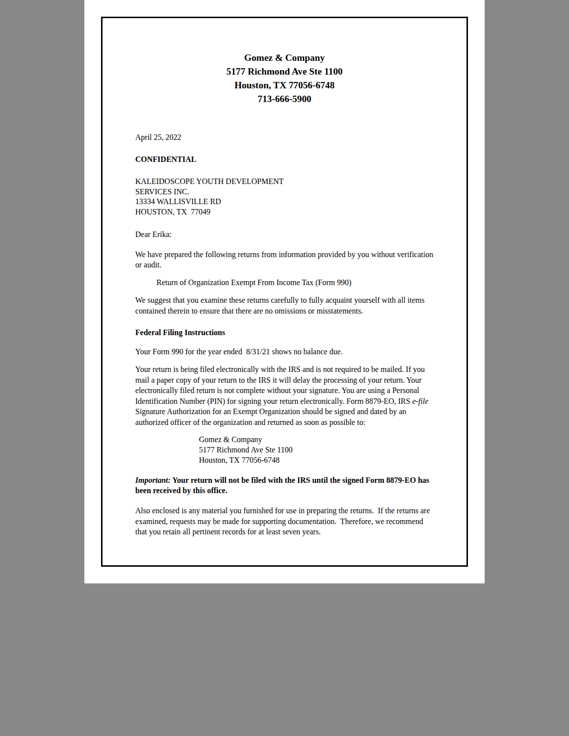Gomez & Company
5177 Richmond Ave Ste 1100
Houston, TX 77056-6748
713-666-5900
April 25, 2022
CONFIDENTIAL
KALEIDOSCOPE YOUTH DEVELOPMENT
SERVICES INC.
13334 WALLISVILLE RD
HOUSTON, TX 77049
Dear Erika:
We have prepared the following returns from information provided by you without verification or audit.
Return of Organization Exempt From Income Tax (Form 990)
We suggest that you examine these returns carefully to fully acquaint yourself with all items contained therein to ensure that there are no omissions or misstatements.
Federal Filing Instructions
Your Form 990 for the year ended 8/31/21 shows no balance due.
Your return is being filed electronically with the IRS and is not required to be mailed. If you mail a paper copy of your return to the IRS it will delay the processing of your return. Your electronically filed return is not complete without your signature. You are using a Personal Identification Number (PIN) for signing your return electronically. Form 8879-EO, IRS e-file Signature Authorization for an Exempt Organization should be signed and dated by an authorized officer of the organization and returned as soon as possible to:
Gomez & Company
5177 Richmond Ave Ste 1100
Houston, TX 77056-6748
Important: Your return will not be filed with the IRS until the signed Form 8879-EO has been received by this office.
Also enclosed is any material you furnished for use in preparing the returns. If the returns are examined, requests may be made for supporting documentation. Therefore, we recommend that you retain all pertinent records for at least seven years.